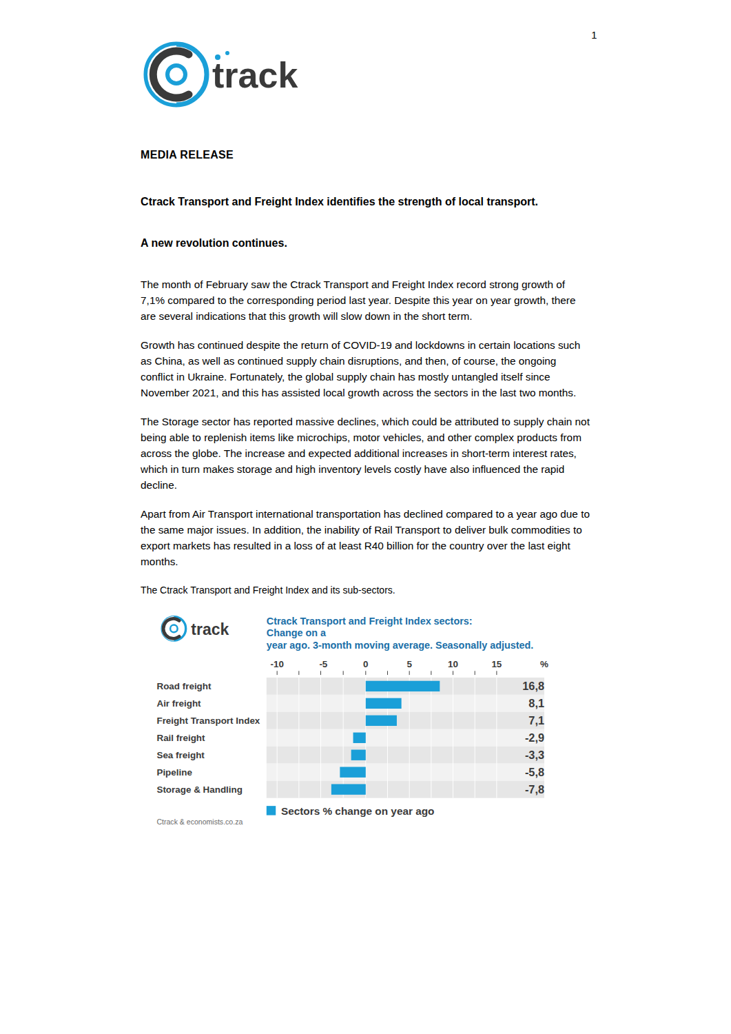1
track
MEDIA RELEASE
Ctrack Transport and Freight Index identifies the strength of local transport.
A new revolution continues.
The month of February saw the Ctrack Transport and Freight Index record strong growth of 7,1% compared to the corresponding period last year. Despite this year on year growth, there are several indications that this growth will slow down in the short term.
Growth has continued despite the return of COVID-19 and lockdowns in certain locations such as China, as well as continued supply chain disruptions, and then, of course, the ongoing conflict in Ukraine. Fortunately, the global supply chain has mostly untangled itself since November 2021, and this has assisted local growth across the sectors in the last two months.
The Storage sector has reported massive declines, which could be attributed to supply chain not being able to replenish items like microchips, motor vehicles, and other complex products from across the globe. The increase and expected additional increases in short-term interest rates, which in turn makes storage and high inventory levels costly have also influenced the rapid decline.
Apart from Air Transport international transportation has declined compared to a year ago due to the same major issues. In addition, the inability of Rail Transport to deliver bulk commodities to export markets has resulted in a loss of at least R40 billion for the country over the last eight months.
The Ctrack Transport and Freight Index and its sub-sectors.
track Ctrack Transport and Freight Index sectors: Change on a year ago. 3-month moving average. Seasonally adjusted. -10 -5 0 5 10 15 % Road freight Air freight Freight Transport Index Rail freight Sea freight Pipeline Storage & Handling 16,8 8,1 7,1 -2,9 -3,3 -5,8 -7,8 Sectors % change on year ago Ctrack & economists.co.za